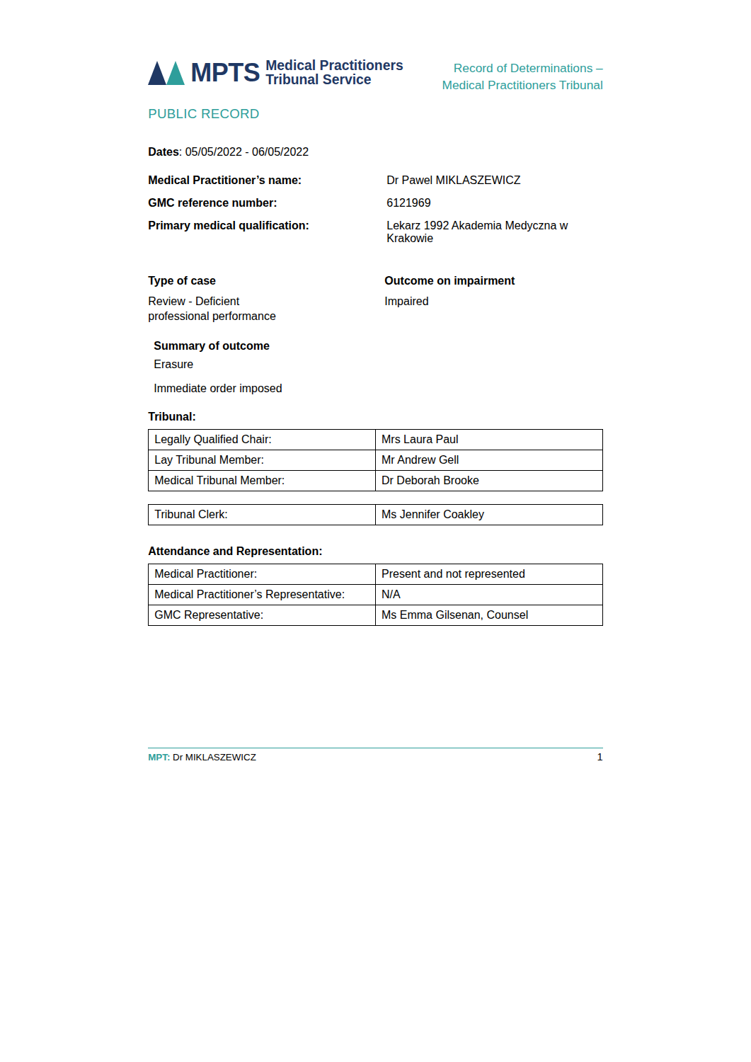MPTS
Medical Practitioners Tribunal Service
Record of Determinations –
Medical Practitioners Tribunal
PUBLIC RECORD
Dates: 05/05/2022 - 06/05/2022
Medical Practitioner’s name:
Dr Pawel MIKLASZEWICZ
GMC reference number:
6121969
Primary medical qualification:
Lekarz 1992 Akademia Medyczna w Krakowie
Type of case
Review - Deficient
professional performance
Outcome on impairment
Impaired
Summary of outcome
Erasure
Immediate order imposed
Tribunal:
| Legally Qualified Chair: | Mrs Laura Paul |
| Lay Tribunal Member: | Mr Andrew Gell |
| Medical Tribunal Member: | Dr Deborah Brooke |
| Tribunal Clerk: | Ms Jennifer Coakley |
Attendance and Representation:
| Medical Practitioner: | Present and not represented |
| Medical Practitioner’s Representative: | N/A |
| GMC Representative: | Ms Emma Gilsenan, Counsel |
MPT: Dr MIKLASZEWICZ
1